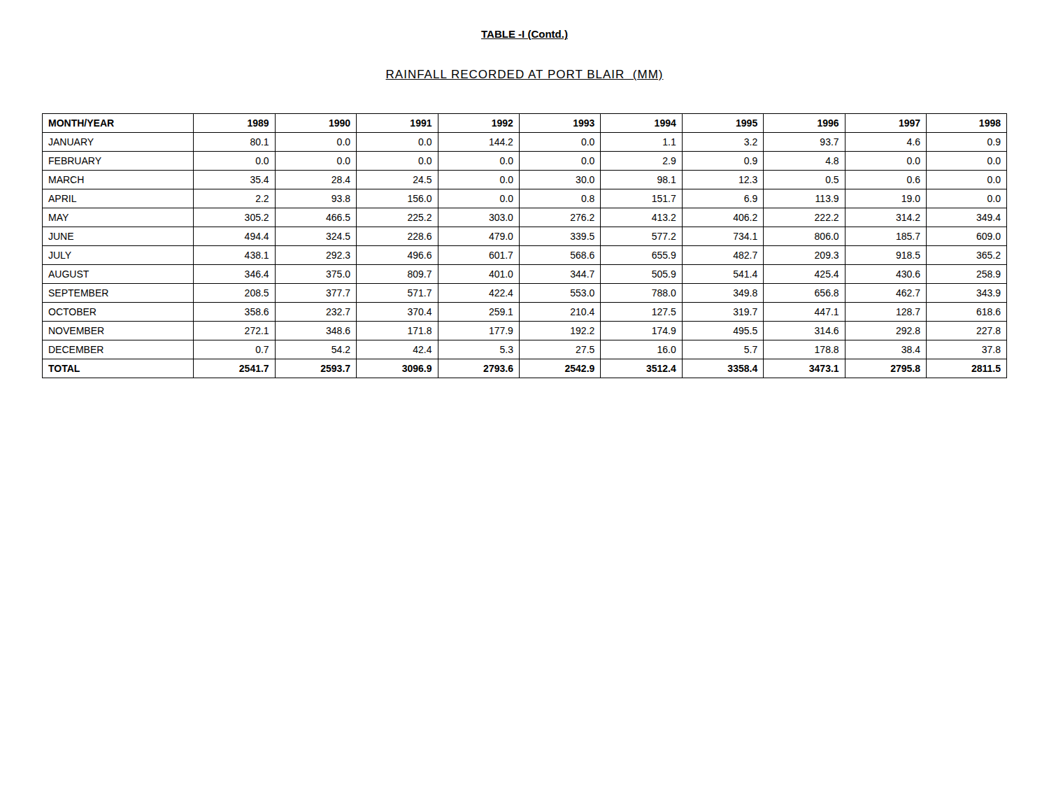TABLE -I (Contd.)
RAINFALL RECORDED AT PORT BLAIR (MM)
| MONTH/YEAR | 1989 | 1990 | 1991 | 1992 | 1993 | 1994 | 1995 | 1996 | 1997 | 1998 |
| --- | --- | --- | --- | --- | --- | --- | --- | --- | --- | --- |
| JANUARY | 80.1 | 0.0 | 0.0 | 144.2 | 0.0 | 1.1 | 3.2 | 93.7 | 4.6 | 0.9 |
| FEBRUARY | 0.0 | 0.0 | 0.0 | 0.0 | 0.0 | 2.9 | 0.9 | 4.8 | 0.0 | 0.0 |
| MARCH | 35.4 | 28.4 | 24.5 | 0.0 | 30.0 | 98.1 | 12.3 | 0.5 | 0.6 | 0.0 |
| APRIL | 2.2 | 93.8 | 156.0 | 0.0 | 0.8 | 151.7 | 6.9 | 113.9 | 19.0 | 0.0 |
| MAY | 305.2 | 466.5 | 225.2 | 303.0 | 276.2 | 413.2 | 406.2 | 222.2 | 314.2 | 349.4 |
| JUNE | 494.4 | 324.5 | 228.6 | 479.0 | 339.5 | 577.2 | 734.1 | 806.0 | 185.7 | 609.0 |
| JULY | 438.1 | 292.3 | 496.6 | 601.7 | 568.6 | 655.9 | 482.7 | 209.3 | 918.5 | 365.2 |
| AUGUST | 346.4 | 375.0 | 809.7 | 401.0 | 344.7 | 505.9 | 541.4 | 425.4 | 430.6 | 258.9 |
| SEPTEMBER | 208.5 | 377.7 | 571.7 | 422.4 | 553.0 | 788.0 | 349.8 | 656.8 | 462.7 | 343.9 |
| OCTOBER | 358.6 | 232.7 | 370.4 | 259.1 | 210.4 | 127.5 | 319.7 | 447.1 | 128.7 | 618.6 |
| NOVEMBER | 272.1 | 348.6 | 171.8 | 177.9 | 192.2 | 174.9 | 495.5 | 314.6 | 292.8 | 227.8 |
| DECEMBER | 0.7 | 54.2 | 42.4 | 5.3 | 27.5 | 16.0 | 5.7 | 178.8 | 38.4 | 37.8 |
| TOTAL | 2541.7 | 2593.7 | 3096.9 | 2793.6 | 2542.9 | 3512.4 | 3358.4 | 3473.1 | 2795.8 | 2811.5 |